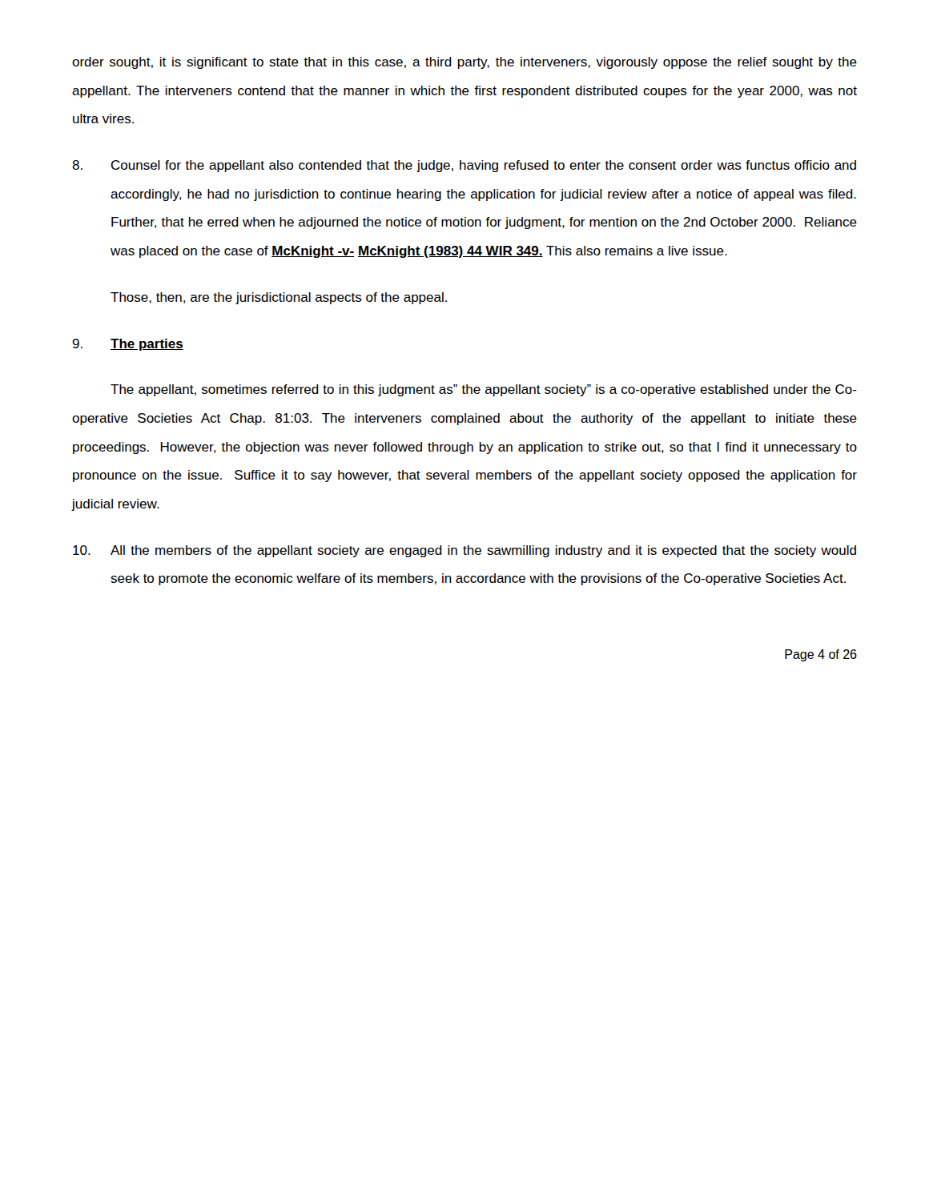order sought, it is significant to state that in this case, a third party, the interveners, vigorously oppose the relief sought by the appellant. The interveners contend that the manner in which the first respondent distributed coupes for the year 2000, was not ultra vires.
8.
Counsel for the appellant also contended that the judge, having refused to enter the consent order was functus officio and accordingly, he had no jurisdiction to continue hearing the application for judicial review after a notice of appeal was filed. Further, that he erred when he adjourned the notice of motion for judgment, for mention on the 2nd October 2000. Reliance was placed on the case of McKnight -v- McKnight (1983) 44 WIR 349. This also remains a live issue.
Those, then, are the jurisdictional aspects of the appeal.
9.
The parties
The appellant, sometimes referred to in this judgment as” the appellant society” is a co-operative established under the Co-operative Societies Act Chap. 81:03. The interveners complained about the authority of the appellant to initiate these proceedings. However, the objection was never followed through by an application to strike out, so that I find it unnecessary to pronounce on the issue. Suffice it to say however, that several members of the appellant society opposed the application for judicial review.
10.
All the members of the appellant society are engaged in the sawmilling industry and it is expected that the society would seek to promote the economic welfare of its members, in accordance with the provisions of the Co-operative Societies Act.
Page 4 of 26